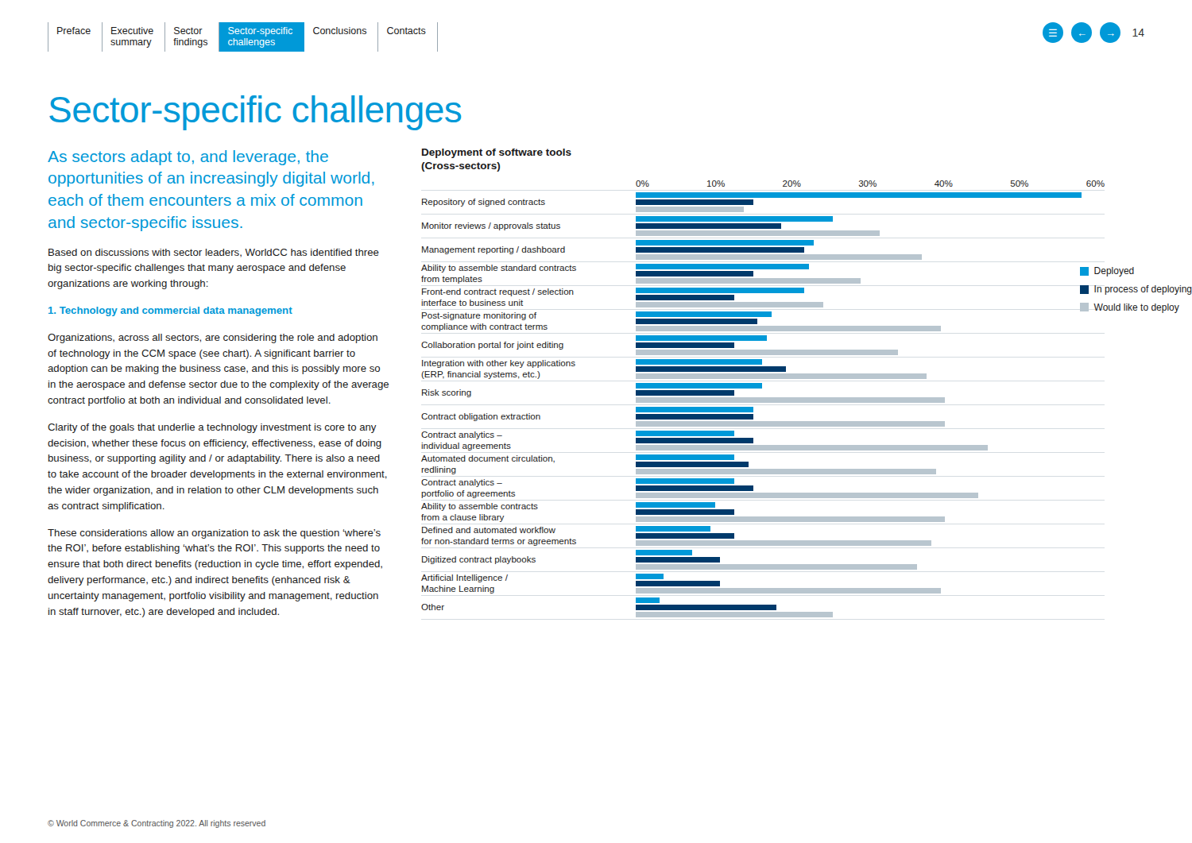Preface Executive
summary Sector
findings Sector-specific
challenges Conclusions Contacts
☰
←
→
14
Sector-specific challenges
As sectors adapt to, and leverage, the opportunities of an increasingly digital world, each of them encounters a mix of common and sector-specific issues.
Based on discussions with sector leaders, WorldCC has identified three big sector-specific challenges that many aerospace and defense organizations are working through:
1. Technology and commercial data management
Organizations, across all sectors, are considering the role and adoption of technology in the CCM space (see chart). A significant barrier to adoption can be making the business case, and this is possibly more so in the aerospace and defense sector due to the complexity of the average contract portfolio at both an individual and consolidated level.
Clarity of the goals that underlie a technology investment is core to any decision, whether these focus on efficiency, effectiveness, ease of doing business, or supporting agility and / or adaptability. There is also a need to take account of the broader developments in the external environment, the wider organization, and in relation to other CLM developments such as contract simplification.
These considerations allow an organization to ask the question ‘where’s the ROI’, before establishing ‘what’s the ROI’. This supports the need to ensure that both direct benefits (reduction in cycle time, effort expended, delivery performance, etc.) and indirect benefits (enhanced risk & uncertainty management, portfolio visibility and management, reduction in staff turnover, etc.) are developed and included.
Deployment of software tools
(Cross-sectors)
0% 10% 20% 30% 40% 50% 60%
| Repository of signed contracts | |
| Monitor reviews / approvals status | |
| Management reporting / dashboard | |
| Ability to assemble standard contracts from templates | |
| Front-end contract request / selection interface to business unit | |
| Post-signature monitoring of compliance with contract terms | |
| Collaboration portal for joint editing | |
| Integration with other key applications (ERP, financial systems, etc.) | |
| Risk scoring | |
| Contract obligation extraction | |
| Contract analytics – individual agreements | |
| Automated document circulation, redlining | |
| Contract analytics – portfolio of agreements | |
| Ability to assemble contracts from a clause library | |
| Defined and automated workflow for non-standard terms or agreements | |
| Digitized contract playbooks | |
| Artificial Intelligence / Machine Learning | |
| Other | |
Deployed
In process of deploying
Would like to deploy
© World Commerce & Contracting 2022. All rights reserved